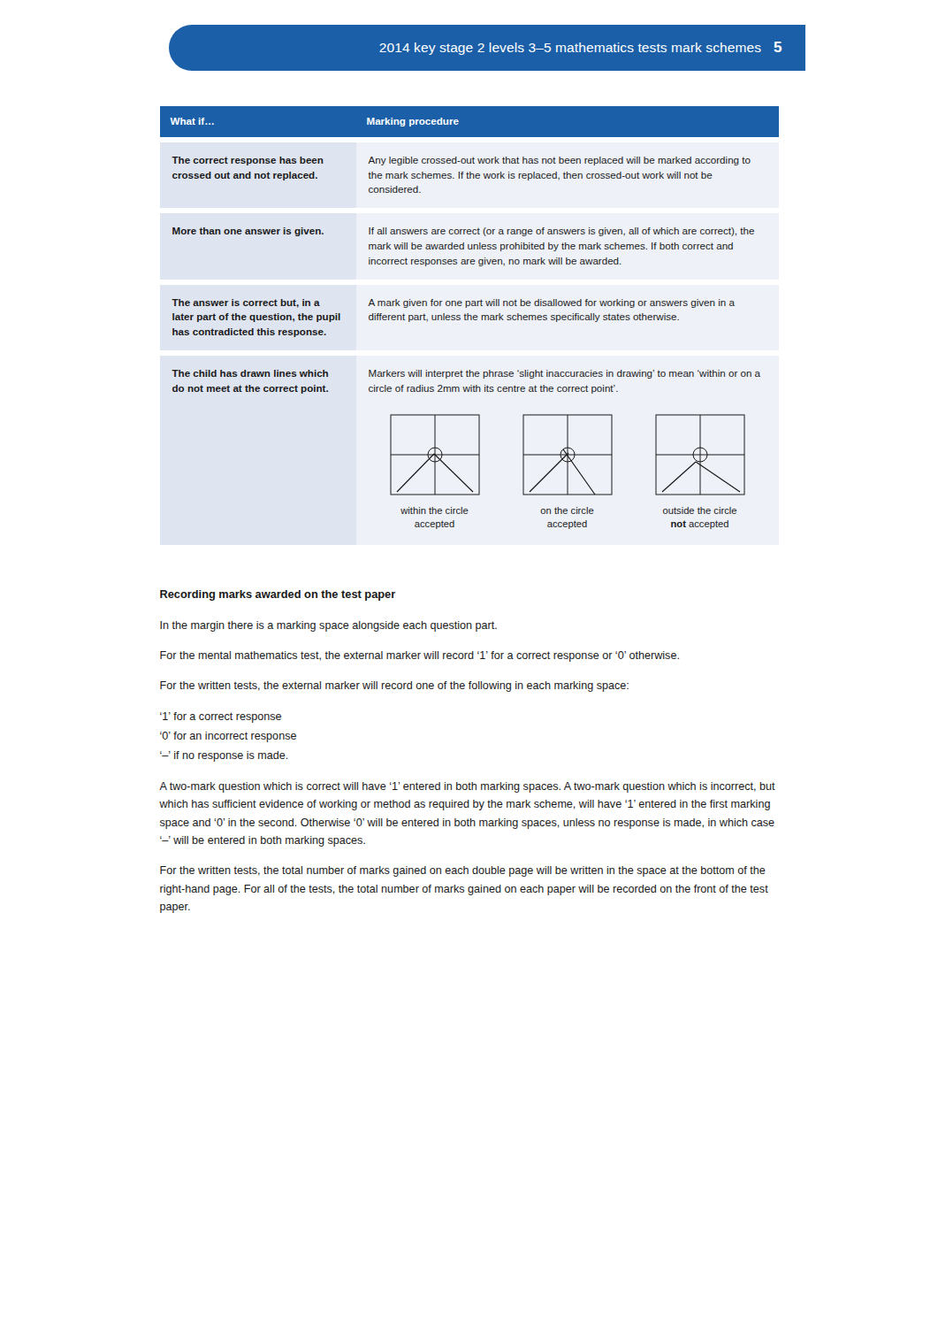2014 key stage 2 levels 3–5 mathematics tests mark schemes 5
| What if… | Marking procedure |
| --- | --- |
| The correct response has been crossed out and not replaced. | Any legible crossed-out work that has not been replaced will be marked according to the mark schemes. If the work is replaced, then crossed-out work will not be considered. |
| More than one answer is given. | If all answers are correct (or a range of answers is given, all of which are correct), the mark will be awarded unless prohibited by the mark schemes. If both correct and incorrect responses are given, no mark will be awarded. |
| The answer is correct but, in a later part of the question, the pupil has contradicted this response. | A mark given for one part will not be disallowed for working or answers given in a different part, unless the mark schemes specifically states otherwise. |
| The child has drawn lines which do not meet at the correct point. | Markers will interpret the phrase ‘slight inaccuracies in drawing’ to mean ‘within or on a circle of radius 2mm with its centre at the correct point’. within the circle accepted on the circle accepted outside the circle not accepted |
Recording marks awarded on the test paper
In the margin there is a marking space alongside each question part.
For the mental mathematics test, the external marker will record ‘1’ for a correct response or ‘0’ otherwise.
For the written tests, the external marker will record one of the following in each marking space:
‘1’ for a correct response
‘0’ for an incorrect response
‘–’ if no response is made.
A two-mark question which is correct will have ‘1’ entered in both marking spaces. A two-mark question which is incorrect, but which has sufficient evidence of working or method as required by the mark scheme, will have ‘1’ entered in the first marking space and ‘0’ in the second. Otherwise ‘0’ will be entered in both marking spaces, unless no response is made, in which case ‘–’ will be entered in both marking spaces.
For the written tests, the total number of marks gained on each double page will be written in the space at the bottom of the right-hand page. For all of the tests, the total number of marks gained on each paper will be recorded on the front of the test paper.